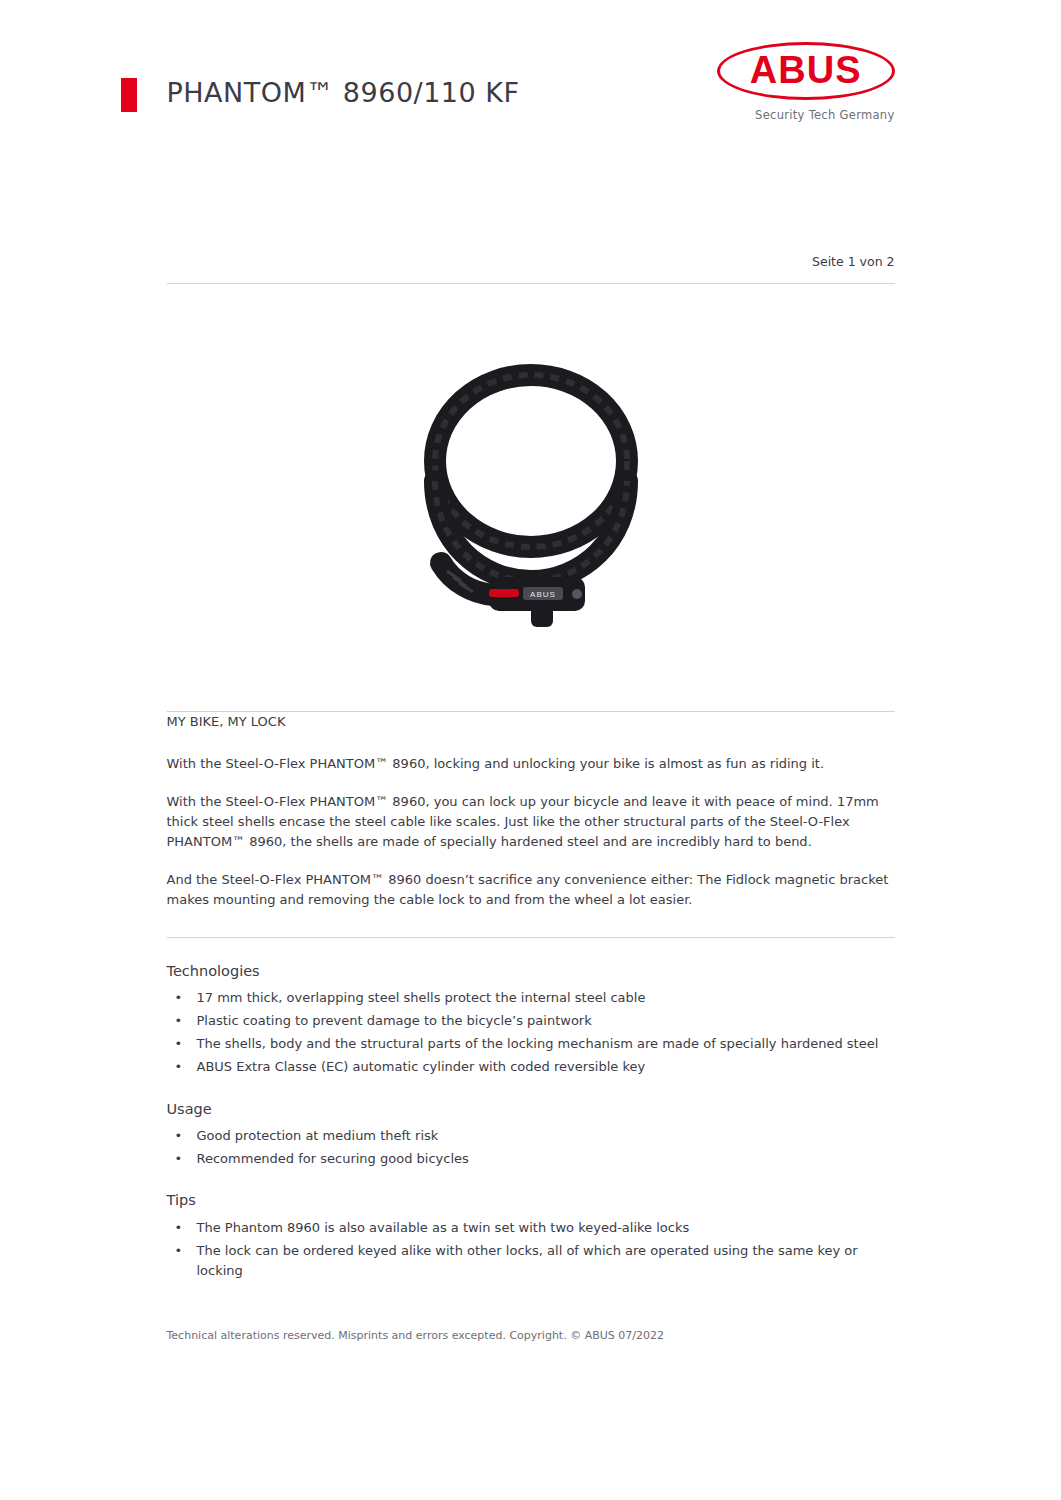PHANTOM™ 8960/110 KF
ABUS
Security Tech Germany
Seite 1 von 2
ABUS
MY BIKE, MY LOCK
With the Steel-O-Flex PHANTOM™ 8960, locking and unlocking your bike is almost as fun as riding it.
With the Steel-O-Flex PHANTOM™ 8960, you can lock up your bicycle and leave it with peace of mind. 17mm thick steel shells encase the steel cable like scales. Just like the other structural parts of the Steel-O-Flex PHANTOM™ 8960, the shells are made of specially hardened steel and are incredibly hard to bend.
And the Steel-O-Flex PHANTOM™ 8960 doesn’t sacrifice any convenience either: The Fidlock magnetic bracket makes mounting and removing the cable lock to and from the wheel a lot easier.
Technologies
17 mm thick, overlapping steel shells protect the internal steel cable
Plastic coating to prevent damage to the bicycle’s paintwork
The shells, body and the structural parts of the locking mechanism are made of specially hardened steel
ABUS Extra Classe (EC) automatic cylinder with coded reversible key
Usage
Good protection at medium theft risk
Recommended for securing good bicycles
Tips
The Phantom 8960 is also available as a twin set with two keyed-alike locks
The lock can be ordered keyed alike with other locks, all of which are operated using the same key or locking
Technical alterations reserved. Misprints and errors excepted. Copyright. © ABUS 07/2022